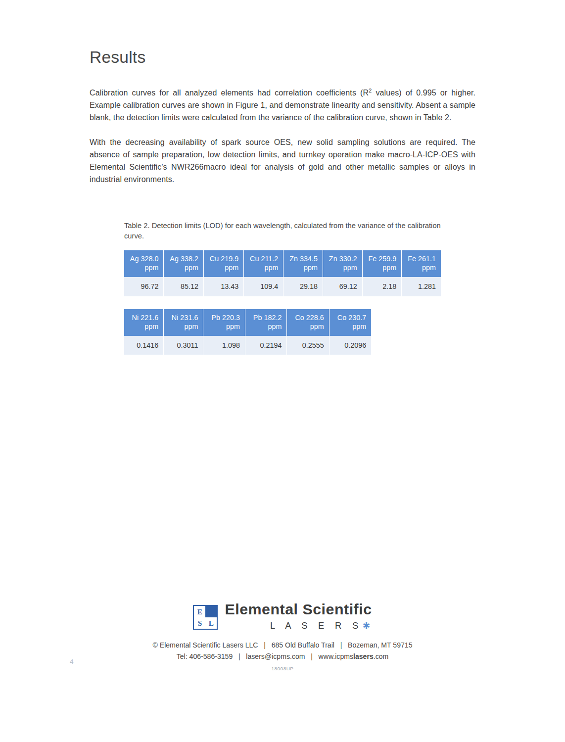Results
Calibration curves for all analyzed elements had correlation coefficients (R2 values) of 0.995 or higher. Example calibration curves are shown in Figure 1, and demonstrate linearity and sensitivity. Absent a sample blank, the detection limits were calculated from the variance of the calibration curve, shown in Table 2.
With the decreasing availability of spark source OES, new solid sampling solutions are required. The absence of sample preparation, low detection limits, and turnkey operation make macro-LA-ICP-OES with Elemental Scientific's NWR266macro ideal for analysis of gold and other metallic samples or alloys in industrial environments.
Table 2. Detection limits (LOD) for each wavelength, calculated from the variance of the calibration curve.
| Ag 328.0 ppm | Ag 338.2 ppm | Cu 219.9 ppm | Cu 211.2 ppm | Zn 334.5 ppm | Zn 330.2 ppm | Fe 259.9 ppm | Fe 261.1 ppm |
| --- | --- | --- | --- | --- | --- | --- | --- |
| 96.72 | 85.12 | 13.43 | 109.4 | 29.18 | 69.12 | 2.18 | 1.281 |
| Ni 221.6 ppm | Ni 231.6 ppm | Pb 220.3 ppm | Pb 182.2 ppm | Co 228.6 ppm | Co 230.7 ppm |
| --- | --- | --- | --- | --- | --- |
| 0.1416 | 0.3011 | 1.098 | 0.2194 | 0.2555 | 0.2096 |
E S L
Elemental Scientific
L A S E R S✱
© Elemental Scientific Lasers LLC | 685 Old Buffalo Trail | Bozeman, MT 59715
Tel: 406-586-3159 | lasers@icpms.com | www.icpmslasers.com
18008UP
4